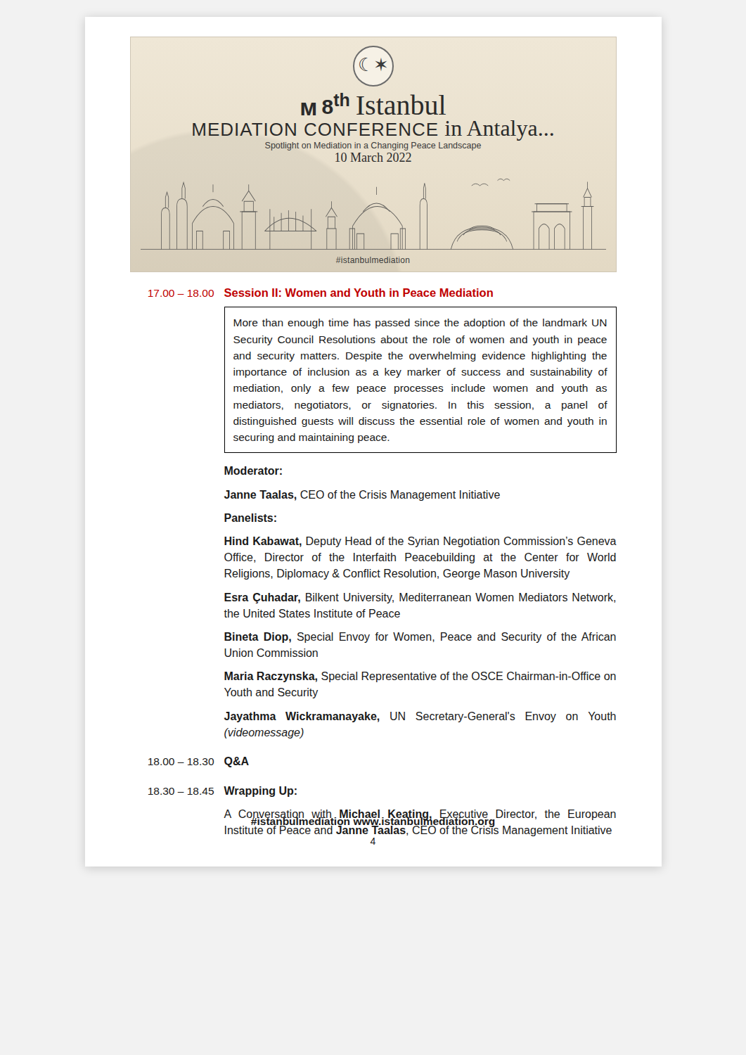☾✶
ᴍ 8th Istanbul
MEDIATION CONFERENCE in Antalya...
Spotlight on Mediation in a Changing Peace Landscape
10 March 2022
#istanbulmediation
17.00 – 18.00
Session II: Women and Youth in Peace Mediation
More than enough time has passed since the adoption of the landmark UN Security Council Resolutions about the role of women and youth in peace and security matters. Despite the overwhelming evidence highlighting the importance of inclusion as a key marker of success and sustainability of mediation, only a few peace processes include women and youth as mediators, negotiators, or signatories. In this session, a panel of distinguished guests will discuss the essential role of women and youth in securing and maintaining peace.
Moderator:
Janne Taalas, CEO of the Crisis Management Initiative
Panelists:
Hind Kabawat, Deputy Head of the Syrian Negotiation Commission’s Geneva Office, Director of the Interfaith Peacebuilding at the Center for World Religions, Diplomacy & Conflict Resolution, George Mason University
Esra Çuhadar, Bilkent University, Mediterranean Women Mediators Network, the United States Institute of Peace
Bineta Diop, Special Envoy for Women, Peace and Security of the African Union Commission
Maria Raczynska, Special Representative of the OSCE Chairman-in-Office on Youth and Security
Jayathma Wickramanayake, UN Secretary-General's Envoy on Youth (videomessage)
18.00 – 18.30
Q&A
18.30 – 18.45
Wrapping Up:
A Conversation with Michael Keating, Executive Director, the European Institute of Peace and Janne Taalas, CEO of the Crisis Management Initiative
#istanbulmediation www.istanbulmediation.org
4